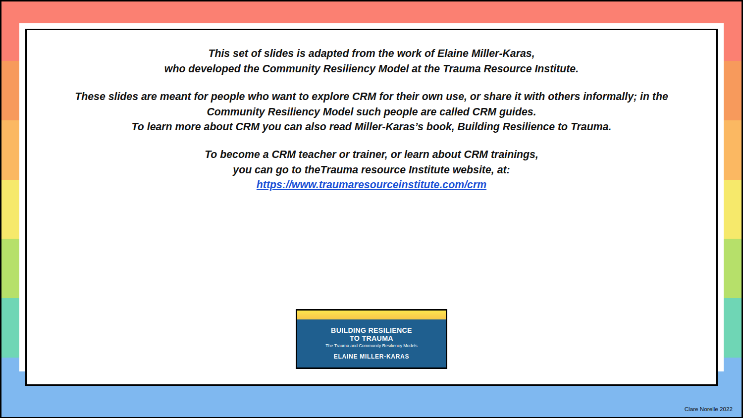This set of slides is adapted from the work of Elaine Miller-Karas,
who developed the Community Resiliency Model at the Trauma Resource Institute.
These slides are meant for people who want to explore CRM for their own use, or share it with others informally; in the Community Resiliency Model such people are called CRM guides.
To learn more about CRM you can also read Miller-Karas’s book, Building Resilience to Trauma.
To become a CRM teacher or trainer, or learn about CRM trainings,
you can go to theTrauma resource Institute website, at:
https://www.traumaresourceinstitute.com/crm
BUILDING RESILIENCE
TO TRAUMA The Trauma and Community Resiliency Models
ELAINE MILLER-KARAS
Clare Norelle 2022